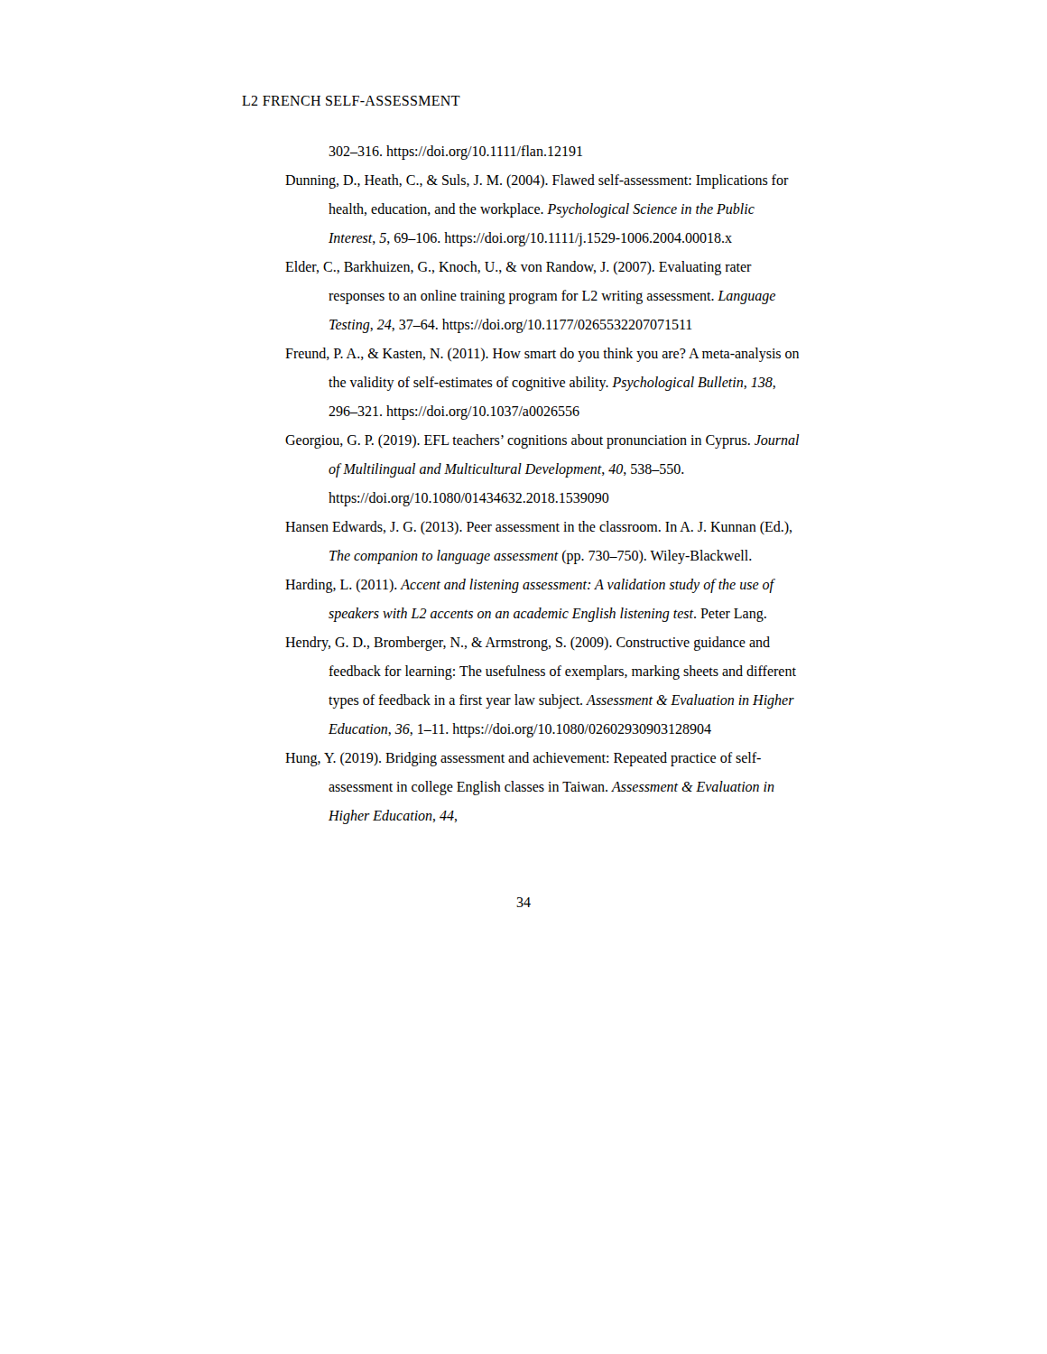L2 FRENCH SELF-ASSESSMENT
302–316. https://doi.org/10.1111/flan.12191
Dunning, D., Heath, C., & Suls, J. M. (2004). Flawed self-assessment: Implications for health, education, and the workplace. Psychological Science in the Public Interest, 5, 69–106. https://doi.org/10.1111/j.1529-1006.2004.00018.x
Elder, C., Barkhuizen, G., Knoch, U., & von Randow, J. (2007). Evaluating rater responses to an online training program for L2 writing assessment. Language Testing, 24, 37–64. https://doi.org/10.1177/0265532207071511
Freund, P. A., & Kasten, N. (2011). How smart do you think you are? A meta-analysis on the validity of self-estimates of cognitive ability. Psychological Bulletin, 138, 296–321. https://doi.org/10.1037/a0026556
Georgiou, G. P. (2019). EFL teachers’ cognitions about pronunciation in Cyprus. Journal of Multilingual and Multicultural Development, 40, 538–550. https://doi.org/10.1080/01434632.2018.1539090
Hansen Edwards, J. G. (2013). Peer assessment in the classroom. In A. J. Kunnan (Ed.), The companion to language assessment (pp. 730–750). Wiley-Blackwell.
Harding, L. (2011). Accent and listening assessment: A validation study of the use of speakers with L2 accents on an academic English listening test. Peter Lang.
Hendry, G. D., Bromberger, N., & Armstrong, S. (2009). Constructive guidance and feedback for learning: The usefulness of exemplars, marking sheets and different types of feedback in a first year law subject. Assessment & Evaluation in Higher Education, 36, 1–11. https://doi.org/10.1080/02602930903128904
Hung, Y. (2019). Bridging assessment and achievement: Repeated practice of self-assessment in college English classes in Taiwan. Assessment & Evaluation in Higher Education, 44,
34